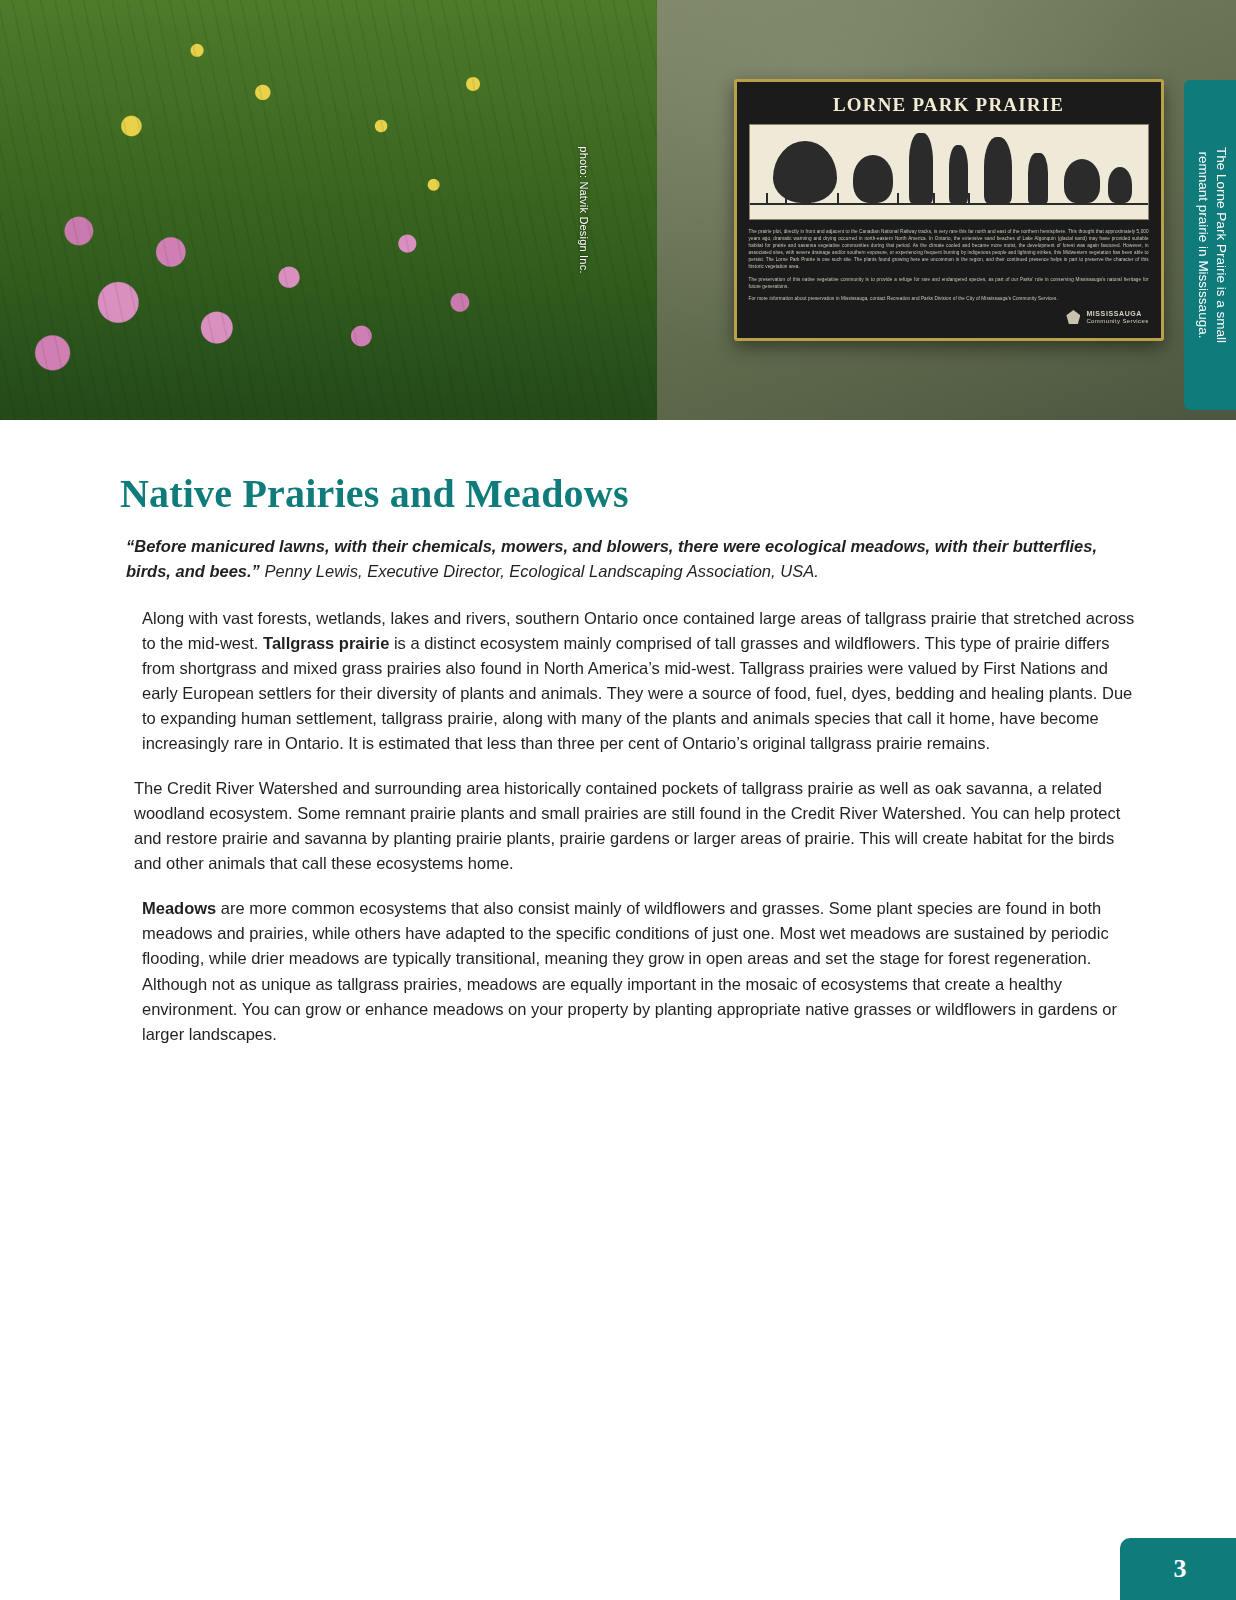photo: Natvik Design Inc.
LORNE PARK PRAIRIE
The prairie plot, directly in front and adjacent to the Canadian National Railway tracks, is very rare this far north and east of the northern hemisphere. This thought that approximately 5,000 years ago, dramatic warming and drying occurred in north-eastern North America. In Ontario, the extensive sand beaches of Lake Algonquin (glacial sand) may have provided suitable habitat for prairie and savanna vegetative communities during that period. As the climate cooled and became more moist, the development of forest was again favoured. However, in associated sites, with severe drainage and/or southern exposure, or experiencing frequent burning by indigenous people and lightning strikes, this Midwestern vegetation has been able to persist. The Lorne Park Prairie is one such site. The plants found growing here are uncommon in the region, and their continued presence helps in part to preserve the character of this historic vegetation area.
The preservation of this native vegetative community is to provide a refuge for rare and endangered species, as part of our Parks' role in conserving Mississauga's natural heritage for future generations.
For more information about preservation in Mississauga, contact Recreation and Parks Division of the City of Mississauga's Community Services.
MISSISSAUGACommunity Services
The Lorne Park Prairie is a small
remnant prairie in Mississauga.
Native Prairies and Meadows
“Before manicured lawns, with their chemicals, mowers, and blowers, there were ecological meadows, with their butterflies, birds, and bees.” Penny Lewis, Executive Director, Ecological Landscaping Association, USA.
Along with vast forests, wetlands, lakes and rivers, southern Ontario once contained large areas of tallgrass prairie that stretched across to the mid-west. Tallgrass prairie is a distinct ecosystem mainly comprised of tall grasses and wildflowers. This type of prairie differs from shortgrass and mixed grass prairies also found in North America’s mid-west. Tallgrass prairies were valued by First Nations and early European settlers for their diversity of plants and animals. They were a source of food, fuel, dyes, bedding and healing plants. Due to expanding human settlement, tallgrass prairie, along with many of the plants and animals species that call it home, have become increasingly rare in Ontario. It is estimated that less than three per cent of Ontario’s original tallgrass prairie remains.
The Credit River Watershed and surrounding area historically contained pockets of tallgrass prairie as well as oak savanna, a related woodland ecosystem. Some remnant prairie plants and small prairies are still found in the Credit River Watershed. You can help protect and restore prairie and savanna by planting prairie plants, prairie gardens or larger areas of prairie. This will create habitat for the birds and other animals that call these ecosystems home.
Meadows are more common ecosystems that also consist mainly of wildflowers and grasses. Some plant species are found in both meadows and prairies, while others have adapted to the specific conditions of just one. Most wet meadows are sustained by periodic flooding, while drier meadows are typically transitional, meaning they grow in open areas and set the stage for forest regeneration. Although not as unique as tallgrass prairies, meadows are equally important in the mosaic of ecosystems that create a healthy environment. You can grow or enhance meadows on your property by planting appropriate native grasses or wildflowers in gardens or larger landscapes.
3